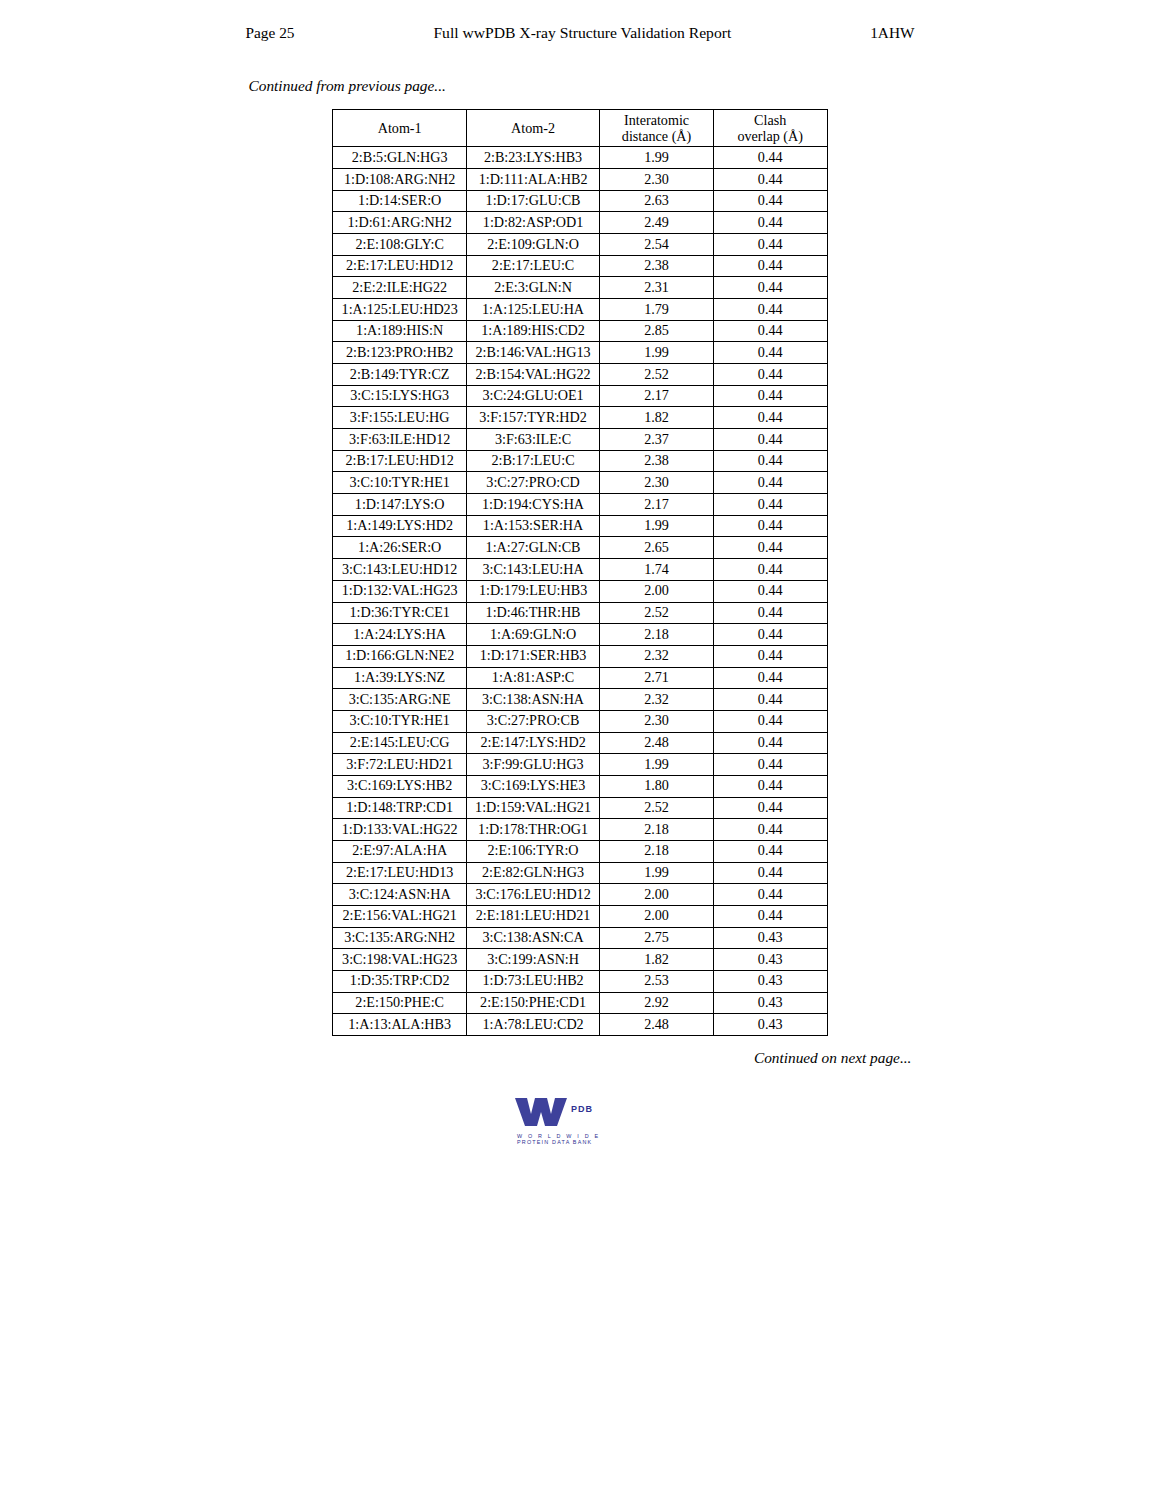Page 25
Full wwPDB X-ray Structure Validation Report
1AHW
Continued from previous page...
| Atom-1 | Atom-2 | Interatomic distance (Å) | Clash overlap (Å) |
| --- | --- | --- | --- |
| 2:B:5:GLN:HG3 | 2:B:23:LYS:HB3 | 1.99 | 0.44 |
| 1:D:108:ARG:NH2 | 1:D:111:ALA:HB2 | 2.30 | 0.44 |
| 1:D:14:SER:O | 1:D:17:GLU:CB | 2.63 | 0.44 |
| 1:D:61:ARG:NH2 | 1:D:82:ASP:OD1 | 2.49 | 0.44 |
| 2:E:108:GLY:C | 2:E:109:GLN:O | 2.54 | 0.44 |
| 2:E:17:LEU:HD12 | 2:E:17:LEU:C | 2.38 | 0.44 |
| 2:E:2:ILE:HG22 | 2:E:3:GLN:N | 2.31 | 0.44 |
| 1:A:125:LEU:HD23 | 1:A:125:LEU:HA | 1.79 | 0.44 |
| 1:A:189:HIS:N | 1:A:189:HIS:CD2 | 2.85 | 0.44 |
| 2:B:123:PRO:HB2 | 2:B:146:VAL:HG13 | 1.99 | 0.44 |
| 2:B:149:TYR:CZ | 2:B:154:VAL:HG22 | 2.52 | 0.44 |
| 3:C:15:LYS:HG3 | 3:C:24:GLU:OE1 | 2.17 | 0.44 |
| 3:F:155:LEU:HG | 3:F:157:TYR:HD2 | 1.82 | 0.44 |
| 3:F:63:ILE:HD12 | 3:F:63:ILE:C | 2.37 | 0.44 |
| 2:B:17:LEU:HD12 | 2:B:17:LEU:C | 2.38 | 0.44 |
| 3:C:10:TYR:HE1 | 3:C:27:PRO:CD | 2.30 | 0.44 |
| 1:D:147:LYS:O | 1:D:194:CYS:HA | 2.17 | 0.44 |
| 1:A:149:LYS:HD2 | 1:A:153:SER:HA | 1.99 | 0.44 |
| 1:A:26:SER:O | 1:A:27:GLN:CB | 2.65 | 0.44 |
| 3:C:143:LEU:HD12 | 3:C:143:LEU:HA | 1.74 | 0.44 |
| 1:D:132:VAL:HG23 | 1:D:179:LEU:HB3 | 2.00 | 0.44 |
| 1:D:36:TYR:CE1 | 1:D:46:THR:HB | 2.52 | 0.44 |
| 1:A:24:LYS:HA | 1:A:69:GLN:O | 2.18 | 0.44 |
| 1:D:166:GLN:NE2 | 1:D:171:SER:HB3 | 2.32 | 0.44 |
| 1:A:39:LYS:NZ | 1:A:81:ASP:C | 2.71 | 0.44 |
| 3:C:135:ARG:NE | 3:C:138:ASN:HA | 2.32 | 0.44 |
| 3:C:10:TYR:HE1 | 3:C:27:PRO:CB | 2.30 | 0.44 |
| 2:E:145:LEU:CG | 2:E:147:LYS:HD2 | 2.48 | 0.44 |
| 3:F:72:LEU:HD21 | 3:F:99:GLU:HG3 | 1.99 | 0.44 |
| 3:C:169:LYS:HB2 | 3:C:169:LYS:HE3 | 1.80 | 0.44 |
| 1:D:148:TRP:CD1 | 1:D:159:VAL:HG21 | 2.52 | 0.44 |
| 1:D:133:VAL:HG22 | 1:D:178:THR:OG1 | 2.18 | 0.44 |
| 2:E:97:ALA:HA | 2:E:106:TYR:O | 2.18 | 0.44 |
| 2:E:17:LEU:HD13 | 2:E:82:GLN:HG3 | 1.99 | 0.44 |
| 3:C:124:ASN:HA | 3:C:176:LEU:HD12 | 2.00 | 0.44 |
| 2:E:156:VAL:HG21 | 2:E:181:LEU:HD21 | 2.00 | 0.44 |
| 3:C:135:ARG:NH2 | 3:C:138:ASN:CA | 2.75 | 0.43 |
| 3:C:198:VAL:HG23 | 3:C:199:ASN:H | 1.82 | 0.43 |
| 1:D:35:TRP:CD2 | 1:D:73:LEU:HB2 | 2.53 | 0.43 |
| 2:E:150:PHE:C | 2:E:150:PHE:CD1 | 2.92 | 0.43 |
| 1:A:13:ALA:HB3 | 1:A:78:LEU:CD2 | 2.48 | 0.43 |
Continued on next page...
PDB W O R L D W I D E PROTEIN DATA BANK